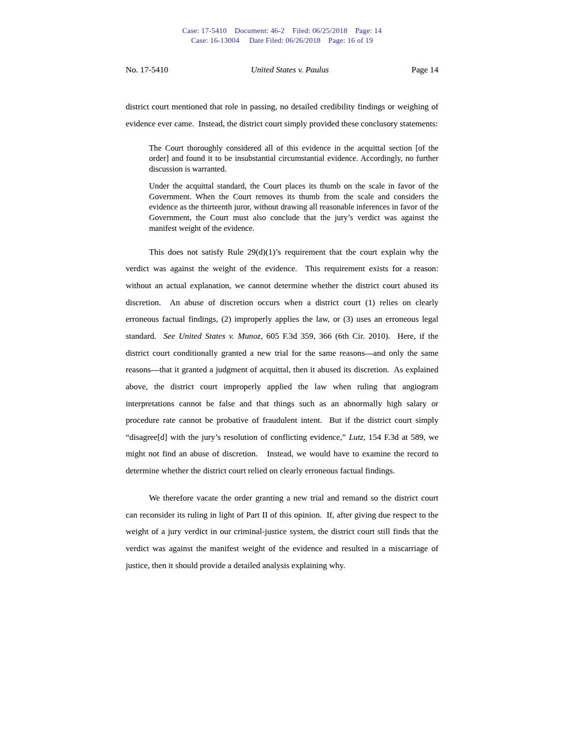Case: 17-5410 Document: 46-2 Filed: 06/25/2018 Page: 14
Case: 16-13004 Date Filed: 06/26/2018 Page: 16 of 19
No. 17-5410
United States v. Paulus
Page 14
district court mentioned that role in passing, no detailed credibility findings or weighing of evidence ever came. Instead, the district court simply provided these conclusory statements:
The Court thoroughly considered all of this evidence in the acquittal section [of the order] and found it to be insubstantial circumstantial evidence. Accordingly, no further discussion is warranted.
Under the acquittal standard, the Court places its thumb on the scale in favor of the Government. When the Court removes its thumb from the scale and considers the evidence as the thirteenth juror, without drawing all reasonable inferences in favor of the Government, the Court must also conclude that the jury’s verdict was against the manifest weight of the evidence.
This does not satisfy Rule 29(d)(1)’s requirement that the court explain why the verdict was against the weight of the evidence. This requirement exists for a reason: without an actual explanation, we cannot determine whether the district court abused its discretion. An abuse of discretion occurs when a district court (1) relies on clearly erroneous factual findings, (2) improperly applies the law, or (3) uses an erroneous legal standard. See United States v. Munoz, 605 F.3d 359, 366 (6th Cir. 2010). Here, if the district court conditionally granted a new trial for the same reasons—and only the same reasons—that it granted a judgment of acquittal, then it abused its discretion. As explained above, the district court improperly applied the law when ruling that angiogram interpretations cannot be false and that things such as an abnormally high salary or procedure rate cannot be probative of fraudulent intent. But if the district court simply “disagree[d] with the jury’s resolution of conflicting evidence,” Lutz, 154 F.3d at 589, we might not find an abuse of discretion. Instead, we would have to examine the record to determine whether the district court relied on clearly erroneous factual findings.
We therefore vacate the order granting a new trial and remand so the district court can reconsider its ruling in light of Part II of this opinion. If, after giving due respect to the weight of a jury verdict in our criminal-justice system, the district court still finds that the verdict was against the manifest weight of the evidence and resulted in a miscarriage of justice, then it should provide a detailed analysis explaining why.